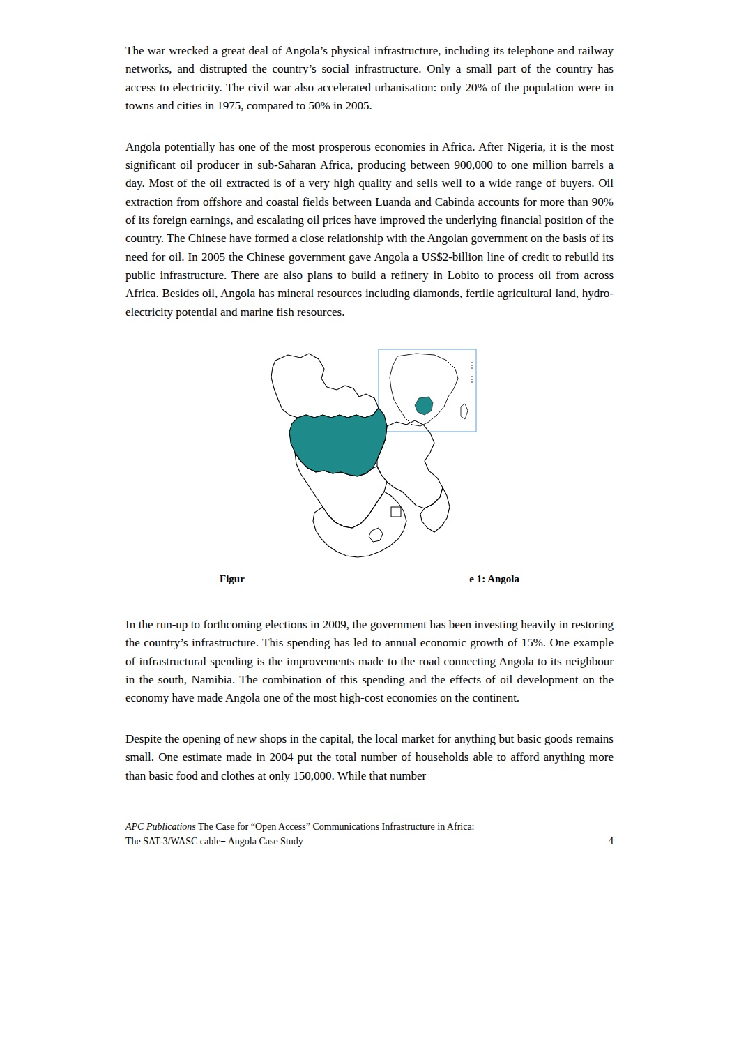The war wrecked a great deal of Angola’s physical infrastructure, including its telephone and railway networks, and distrupted the country’s social infrastructure. Only a small part of the country has access to electricity. The civil war also accelerated urbanisation: only 20% of the population were in towns and cities in 1975, compared to 50% in 2005.
Angola potentially has one of the most prosperous economies in Africa. After Nigeria, it is the most significant oil producer in sub-Saharan Africa, producing between 900,000 to one million barrels a day. Most of the oil extracted is of a very high quality and sells well to a wide range of buyers. Oil extraction from offshore and coastal fields between Luanda and Cabinda accounts for more than 90% of its foreign earnings, and escalating oil prices have improved the underlying financial position of the country. The Chinese have formed a close relationship with the Angolan government on the basis of its need for oil. In 2005 the Chinese government gave Angola a US$2-billion line of credit to rebuild its public infrastructure. There are also plans to build a refinery in Lobito to process oil from across Africa. Besides oil, Angola has mineral resources including diamonds, fertile agricultural land, hydro-electricity potential and marine fish resources.
Figur e 1: Angola
In the run-up to forthcoming elections in 2009, the government has been investing heavily in restoring the country’s infrastructure. This spending has led to annual economic growth of 15%. One example of infrastructural spending is the improvements made to the road connecting Angola to its neighbour in the south, Namibia. The combination of this spending and the effects of oil development on the economy have made Angola one of the most high-cost economies on the continent.
Despite the opening of new shops in the capital, the local market for anything but basic goods remains small. One estimate made in 2004 put the total number of households able to afford anything more than basic food and clothes at only 150,000. While that number
APC Publications The Case for “Open Access” Communications Infrastructure in Africa:
The SAT-3/WASC cable− Angola Case Study
4